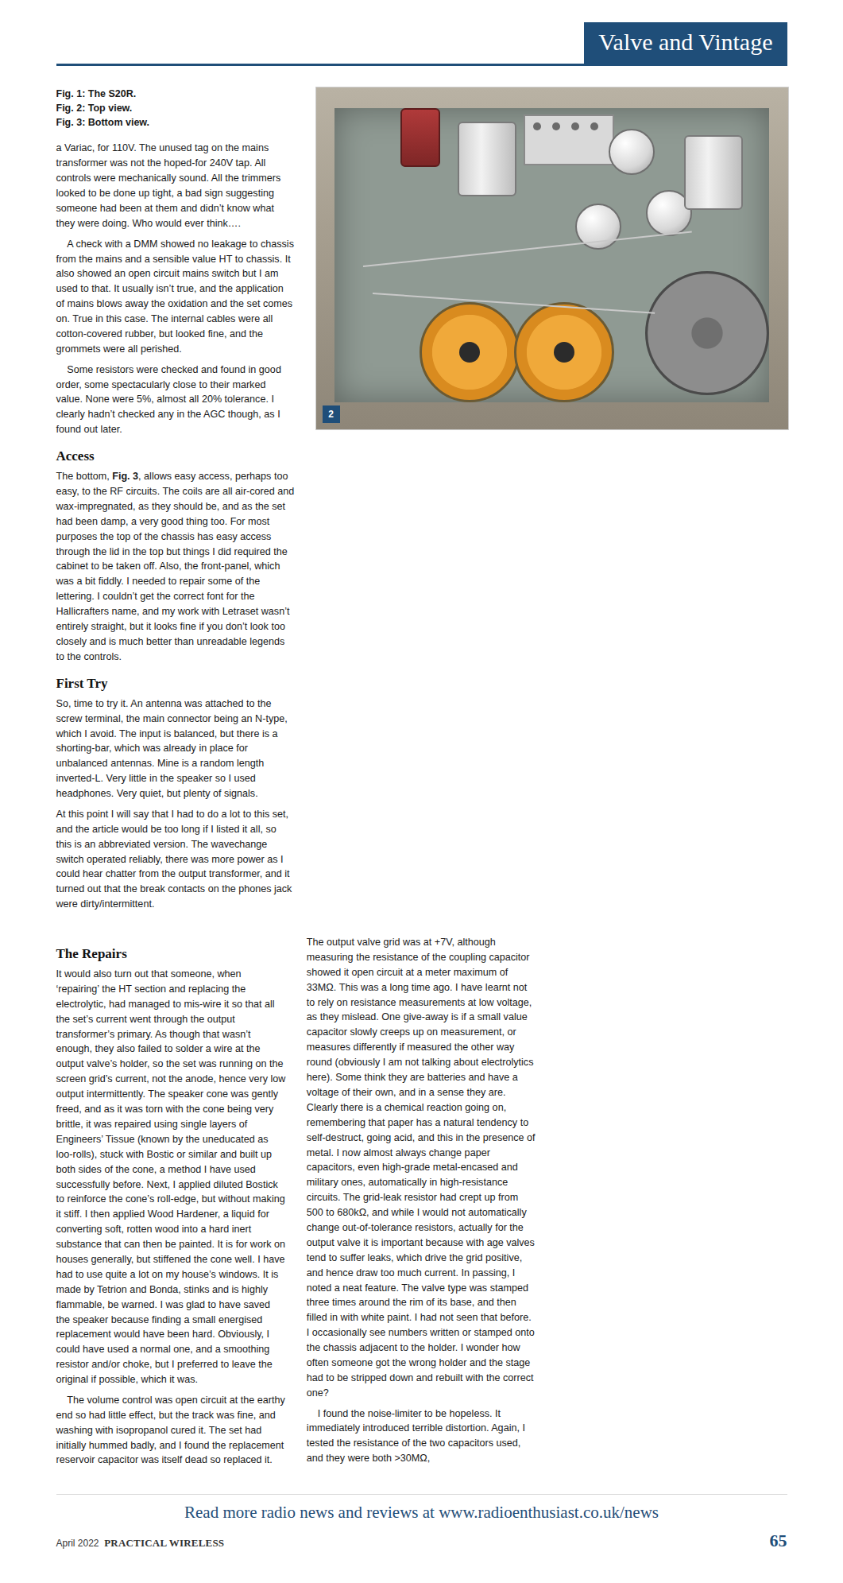Valve and Vintage
Fig. 1: The S20R.
Fig. 2: Top view.
Fig. 3: Bottom view.
a Variac, for 110V. The unused tag on the mains transformer was not the hoped-for 240V tap. All controls were mechanically sound. All the trimmers looked to be done up tight, a bad sign suggesting someone had been at them and didn’t know what they were doing. Who would ever think….
A check with a DMM showed no leakage to chassis from the mains and a sensible value HT to chassis. It also showed an open circuit mains switch but I am used to that. It usually isn’t true, and the application of mains blows away the oxidation and the set comes on. True in this case. The internal cables were all cotton-covered rubber, but looked fine, and the grommets were all perished.
Some resistors were checked and found in good order, some spectacularly close to their marked value. None were 5%, almost all 20% tolerance. I clearly hadn’t checked any in the AGC though, as I found out later.
Access
The bottom, Fig. 3, allows easy access, perhaps too easy, to the RF circuits. The coils are all air-cored and wax-impregnated, as they should be, and as the set had been damp, a very good thing too. For most purposes the top of the chassis has easy access through the lid in the top but things I did required the cabinet to be taken off. Also, the front-panel, which was a bit fiddly. I needed to repair some of the lettering. I couldn’t get the correct font for the Hallicrafters name, and my work with Letraset wasn’t entirely straight, but it looks fine if you don’t look too closely and is much better than unreadable legends to the controls.
First Try
So, time to try it. An antenna was attached to the screw terminal, the main connector being an N-type, which I avoid. The input is balanced, but there is a shorting-bar, which was already in place for unbalanced antennas. Mine is a random length inverted-L. Very little in the speaker so I used headphones. Very quiet, but plenty of signals.
At this point I will say that I had to do a lot to this set, and the article would be too long if I listed it all, so this is an abbreviated version. The wavechange switch operated reliably, there was more power as I could hear chatter from the output transformer, and it turned out that the break contacts on the phones jack were dirty/intermittent.
2
The Repairs
It would also turn out that someone, when ‘repairing’ the HT section and replacing the electrolytic, had managed to mis-wire it so that all the set’s current went through the output transformer’s primary. As though that wasn’t enough, they also failed to solder a wire at the output valve’s holder, so the set was running on the screen grid’s current, not the anode, hence very low output intermittently. The speaker cone was gently freed, and as it was torn with the cone being very brittle, it was repaired using single layers of Engineers’ Tissue (known by the uneducated as loo-rolls), stuck with Bostic or similar and built up both sides of the cone, a method I have used successfully before. Next, I applied diluted Bostick to reinforce the cone’s roll-edge, but without making it stiff. I then applied Wood Hardener, a liquid for converting soft, rotten wood into a hard inert substance that can then be painted. It is for work on houses generally, but stiffened the cone well. I have had to use quite a lot on my house’s windows. It is made by Tetrion and Bonda, stinks and is highly flammable, be warned. I was glad to have saved the speaker because finding a small energised replacement would have been hard. Obviously, I could have used a normal one, and a smoothing resistor and/or choke, but I preferred to leave the original if possible, which it was.
The volume control was open circuit at the earthy end so had little effect, but the track was fine, and washing with isopropanol cured it. The set had initially hummed badly, and I found the replacement reservoir capacitor was itself dead so replaced it.
The output valve grid was at +7V, although measuring the resistance of the coupling capacitor showed it open circuit at a meter maximum of 33MΩ. This was a long time ago. I have learnt not to rely on resistance measurements at low voltage, as they mislead. One give-away is if a small value capacitor slowly creeps up on measurement, or measures differently if measured the other way round (obviously I am not talking about electrolytics here). Some think they are batteries and have a voltage of their own, and in a sense they are. Clearly there is a chemical reaction going on, remembering that paper has a natural tendency to self-destruct, going acid, and this in the presence of metal. I now almost always change paper capacitors, even high-grade metal-encased and military ones, automatically in high-resistance circuits. The grid-leak resistor had crept up from 500 to 680kΩ, and while I would not automatically change out-of-tolerance resistors, actually for the output valve it is important because with age valves tend to suffer leaks, which drive the grid positive, and hence draw too much current. In passing, I noted a neat feature. The valve type was stamped three times around the rim of its base, and then filled in with white paint. I had not seen that before. I occasionally see numbers written or stamped onto the chassis adjacent to the holder. I wonder how often someone got the wrong holder and the stage had to be stripped down and rebuilt with the correct one?
I found the noise-limiter to be hopeless. It immediately introduced terrible distortion. Again, I tested the resistance of the two capacitors used, and they were both >30MΩ,
Read more radio news and reviews at www.radioenthusiast.co.uk/news
April 2022 PRACTICAL WIRELESS
65